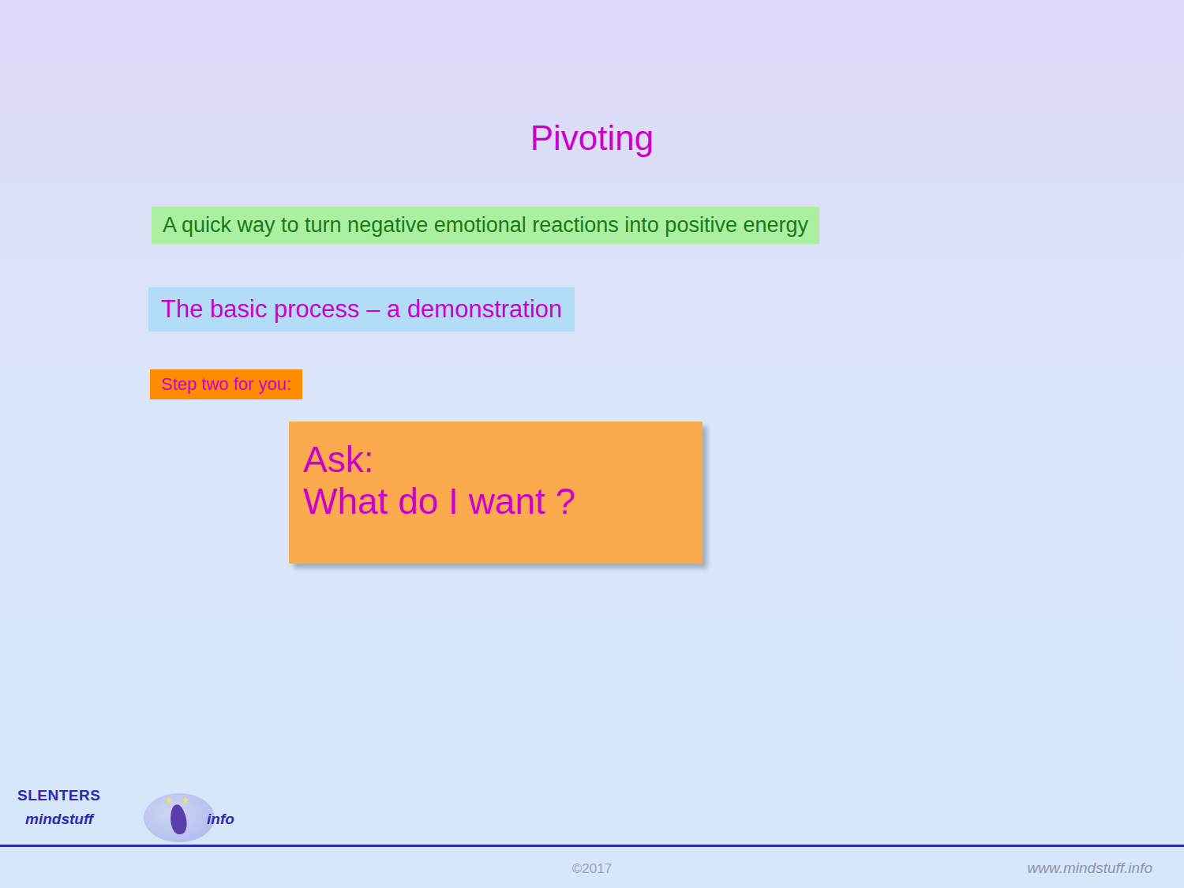Pivoting
A quick way to turn negative emotional reactions into positive energy
The basic process – a demonstration
Step two for you:
Ask:
What do I want ?
SLENTERS mindstuff info
©2017
www.mindstuff.info